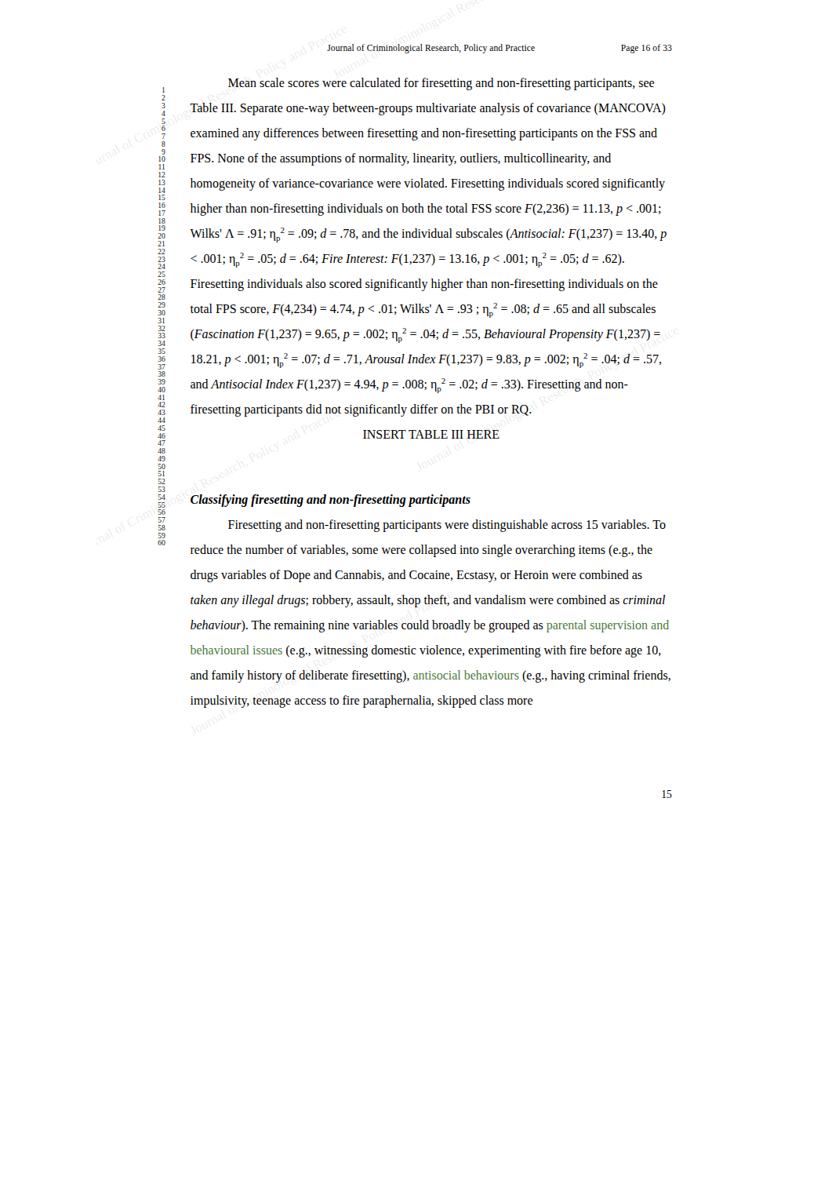Journal of Criminological Research, Policy and Practice
Page 16 of 33
12345678910 11121314151617181920 21222324252627282930 31323334353637383940 41424344454647484950 51525354555657585960
Journal of Criminological Research, Policy and Practice Journal of Criminological Research, Policy and Practice Journal of Criminological Research, Policy and Practice Journal of Criminological Research, Policy and Practice Journal of Criminological Research, Policy and Practice
Mean scale scores were calculated for firesetting and non-firesetting participants, see Table III. Separate one-way between-groups multivariate analysis of covariance (MANCOVA) examined any differences between firesetting and non-firesetting participants on the FSS and FPS. None of the assumptions of normality, linearity, outliers, multicollinearity, and homogeneity of variance-covariance were violated. Firesetting individuals scored significantly higher than non-firesetting individuals on both the total FSS score F(2,236) = 11.13, p < .001; Wilks' Λ = .91; ηp2 = .09; d = .78, and the individual subscales (Antisocial: F(1,237) = 13.40, p < .001; ηp2 = .05; d = .64; Fire Interest: F(1,237) = 13.16, p < .001; ηp2 = .05; d = .62). Firesetting individuals also scored significantly higher than non-firesetting individuals on the total FPS score, F(4,234) = 4.74, p < .01; Wilks' Λ = .93 ; ηp2 = .08; d = .65 and all subscales (Fascination F(1,237) = 9.65, p = .002; ηp2 = .04; d = .55, Behavioural Propensity F(1,237) = 18.21, p < .001; ηp2 = .07; d = .71, Arousal Index F(1,237) = 9.83, p = .002; ηp2 = .04; d = .57, and Antisocial Index F(1,237) = 4.94, p = .008; ηp2 = .02; d = .33). Firesetting and non-firesetting participants did not significantly differ on the PBI or RQ.
INSERT TABLE III HERE
Classifying firesetting and non-firesetting participants
Firesetting and non-firesetting participants were distinguishable across 15 variables. To reduce the number of variables, some were collapsed into single overarching items (e.g., the drugs variables of Dope and Cannabis, and Cocaine, Ecstasy, or Heroin were combined as taken any illegal drugs; robbery, assault, shop theft, and vandalism were combined as criminal behaviour). The remaining nine variables could broadly be grouped as parental supervision and behavioural issues (e.g., witnessing domestic violence, experimenting with fire before age 10, and family history of deliberate firesetting), antisocial behaviours (e.g., having criminal friends, impulsivity, teenage access to fire paraphernalia, skipped class more
15